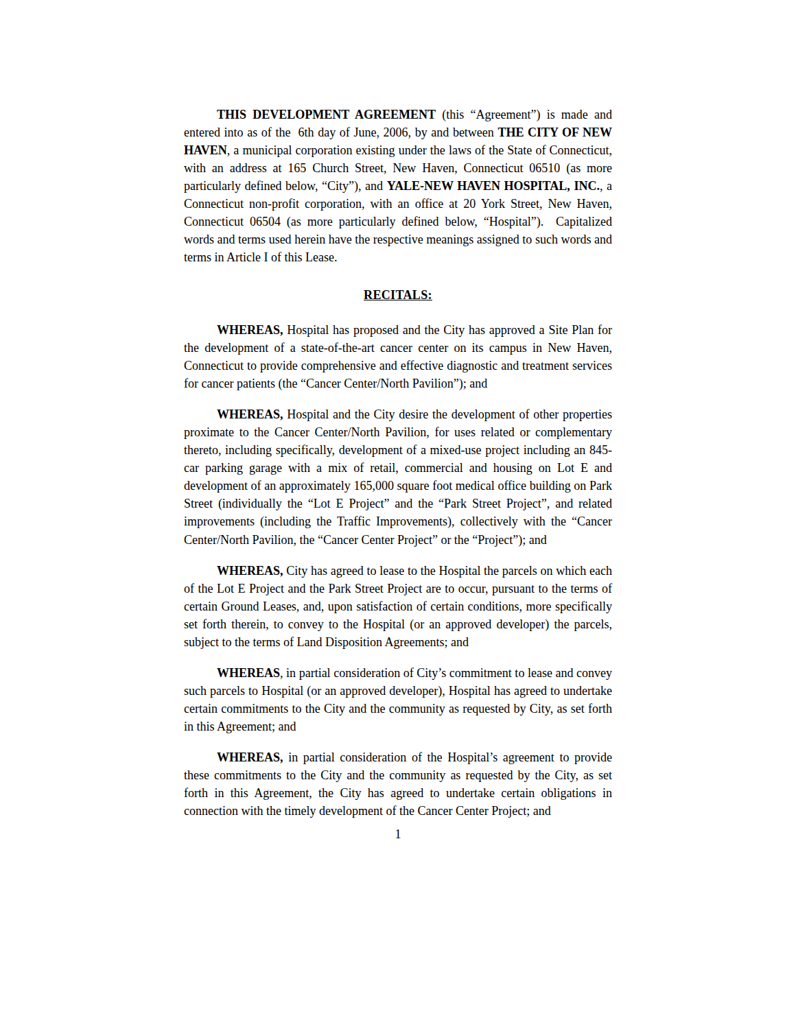THIS DEVELOPMENT AGREEMENT (this “Agreement”) is made and entered into as of the 6th day of June, 2006, by and between THE CITY OF NEW HAVEN, a municipal corporation existing under the laws of the State of Connecticut, with an address at 165 Church Street, New Haven, Connecticut 06510 (as more particularly defined below, “City”), and YALE-NEW HAVEN HOSPITAL, INC., a Connecticut non-profit corporation, with an office at 20 York Street, New Haven, Connecticut 06504 (as more particularly defined below, “Hospital”). Capitalized words and terms used herein have the respective meanings assigned to such words and terms in Article I of this Lease.
RECITALS:
WHEREAS, Hospital has proposed and the City has approved a Site Plan for the development of a state-of-the-art cancer center on its campus in New Haven, Connecticut to provide comprehensive and effective diagnostic and treatment services for cancer patients (the “Cancer Center/North Pavilion”); and
WHEREAS, Hospital and the City desire the development of other properties proximate to the Cancer Center/North Pavilion, for uses related or complementary thereto, including specifically, development of a mixed-use project including an 845-car parking garage with a mix of retail, commercial and housing on Lot E and development of an approximately 165,000 square foot medical office building on Park Street (individually the “Lot E Project” and the “Park Street Project”, and related improvements (including the Traffic Improvements), collectively with the “Cancer Center/North Pavilion, the “Cancer Center Project” or the “Project”); and
WHEREAS, City has agreed to lease to the Hospital the parcels on which each of the Lot E Project and the Park Street Project are to occur, pursuant to the terms of certain Ground Leases, and, upon satisfaction of certain conditions, more specifically set forth therein, to convey to the Hospital (or an approved developer) the parcels, subject to the terms of Land Disposition Agreements; and
WHEREAS, in partial consideration of City’s commitment to lease and convey such parcels to Hospital (or an approved developer), Hospital has agreed to undertake certain commitments to the City and the community as requested by City, as set forth in this Agreement; and
WHEREAS, in partial consideration of the Hospital’s agreement to provide these commitments to the City and the community as requested by the City, as set forth in this Agreement, the City has agreed to undertake certain obligations in connection with the timely development of the Cancer Center Project; and
1